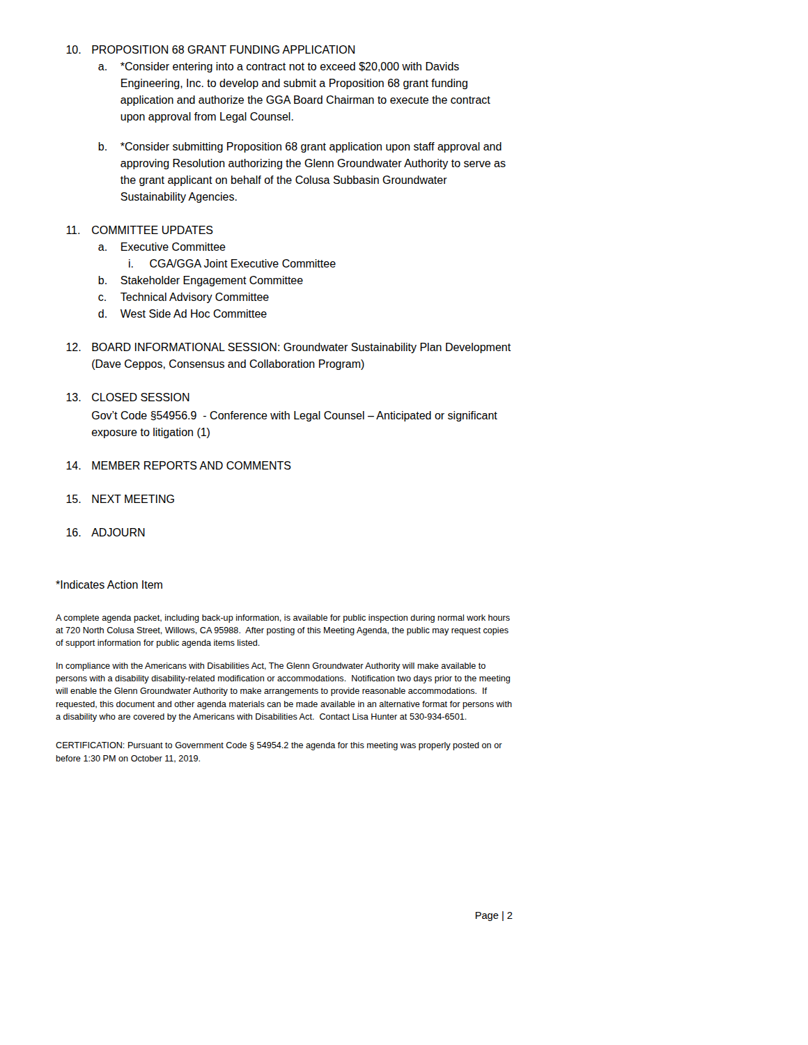PROPOSITION 68 GRANT FUNDING APPLICATION
*Consider entering into a contract not to exceed $20,000 with Davids Engineering, Inc. to develop and submit a Proposition 68 grant funding application and authorize the GGA Board Chairman to execute the contract upon approval from Legal Counsel.
*Consider submitting Proposition 68 grant application upon staff approval and approving Resolution authorizing the Glenn Groundwater Authority to serve as the grant applicant on behalf of the Colusa Subbasin Groundwater Sustainability Agencies.
COMMITTEE UPDATES
Executive Committee
CGA/GGA Joint Executive Committee
Stakeholder Engagement Committee
Technical Advisory Committee
West Side Ad Hoc Committee
BOARD INFORMATIONAL SESSION: Groundwater Sustainability Plan Development (Dave Ceppos, Consensus and Collaboration Program)
CLOSED SESSION
Gov’t Code §54956.9 - Conference with Legal Counsel – Anticipated or significant exposure to litigation (1)
MEMBER REPORTS AND COMMENTS
NEXT MEETING
ADJOURN
*Indicates Action Item
A complete agenda packet, including back-up information, is available for public inspection during normal work hours at 720 North Colusa Street, Willows, CA 95988. After posting of this Meeting Agenda, the public may request copies of support information for public agenda items listed.
In compliance with the Americans with Disabilities Act, The Glenn Groundwater Authority will make available to persons with a disability disability-related modification or accommodations. Notification two days prior to the meeting will enable the Glenn Groundwater Authority to make arrangements to provide reasonable accommodations. If requested, this document and other agenda materials can be made available in an alternative format for persons with a disability who are covered by the Americans with Disabilities Act. Contact Lisa Hunter at 530-934-6501.
CERTIFICATION: Pursuant to Government Code § 54954.2 the agenda for this meeting was properly posted on or before 1:30 PM on October 11, 2019.
Page | 2